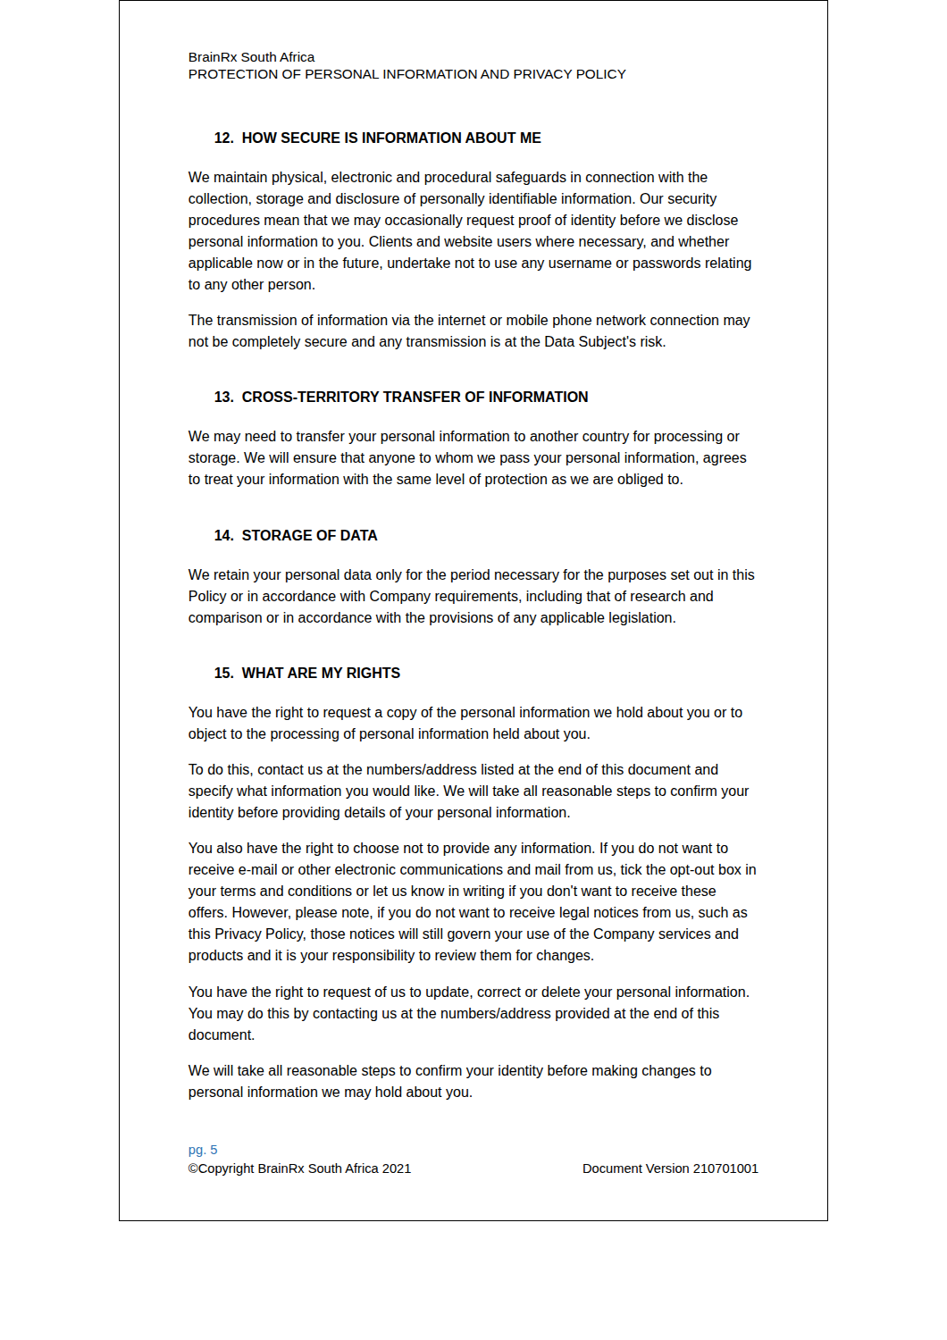BrainRx South Africa
PROTECTION OF PERSONAL INFORMATION AND PRIVACY POLICY
12. HOW SECURE IS INFORMATION ABOUT ME
We maintain physical, electronic and procedural safeguards in connection with the collection, storage and disclosure of personally identifiable information. Our security procedures mean that we may occasionally request proof of identity before we disclose personal information to you. Clients and website users where necessary, and whether applicable now or in the future, undertake not to use any username or passwords relating to any other person.
The transmission of information via the internet or mobile phone network connection may not be completely secure and any transmission is at the Data Subject's risk.
13. CROSS-TERRITORY TRANSFER OF INFORMATION
We may need to transfer your personal information to another country for processing or storage. We will ensure that anyone to whom we pass your personal information, agrees to treat your information with the same level of protection as we are obliged to.
14. STORAGE OF DATA
We retain your personal data only for the period necessary for the purposes set out in this Policy or in accordance with Company requirements, including that of research and comparison or in accordance with the provisions of any applicable legislation.
15. WHAT ARE MY RIGHTS
You have the right to request a copy of the personal information we hold about you or to object to the processing of personal information held about you.
To do this, contact us at the numbers/address listed at the end of this document and specify what information you would like. We will take all reasonable steps to confirm your identity before providing details of your personal information.
You also have the right to choose not to provide any information. If you do not want to receive e-mail or other electronic communications and mail from us, tick the opt-out box in your terms and conditions or let us know in writing if you don't want to receive these offers. However, please note, if you do not want to receive legal notices from us, such as this Privacy Policy, those notices will still govern your use of the Company services and products and it is your responsibility to review them for changes.
You have the right to request of us to update, correct or delete your personal information. You may do this by contacting us at the numbers/address provided at the end of this document.
We will take all reasonable steps to confirm your identity before making changes to personal information we may hold about you.
pg. 5
©Copyright BrainRx South Africa 2021 Document Version 210701001